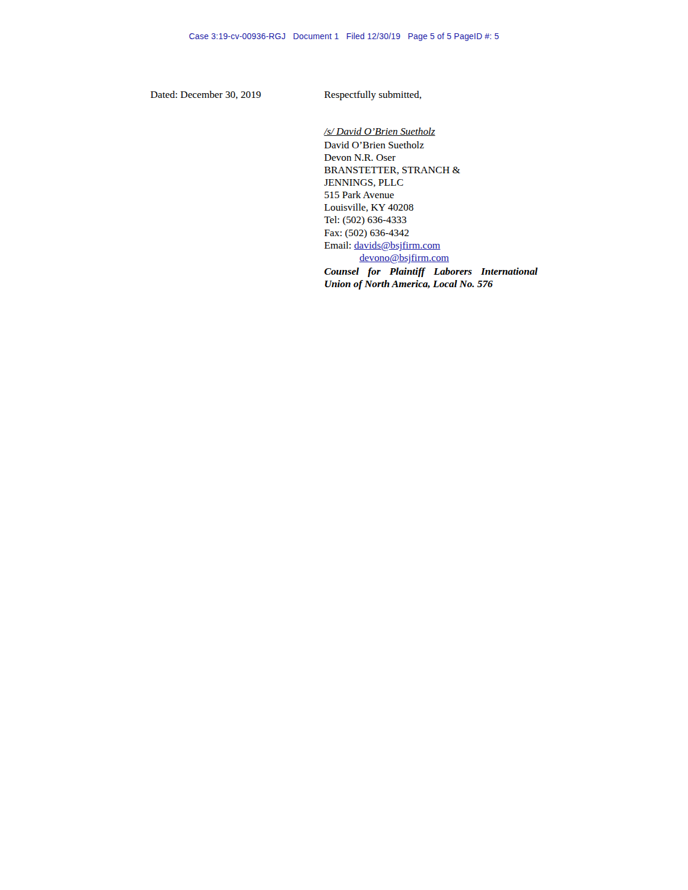Case 3:19-cv-00936-RGJ Document 1 Filed 12/30/19 Page 5 of 5 PageID #: 5
Dated: December 30, 2019
Respectfully submitted,
/s/ David O’Brien Suetholz David O’Brien Suetholz Devon N.R. Oser BRANSTETTER, STRANCH & JENNINGS, PLLC 515 Park Avenue Louisville, KY 40208 Tel: (502) 636-4333 Fax: (502) 636-4342 Email: davids@bsjfirm.com devono@bsjfirm.com
Counsel for Plaintiff Laborers International Union of North America, Local No. 576